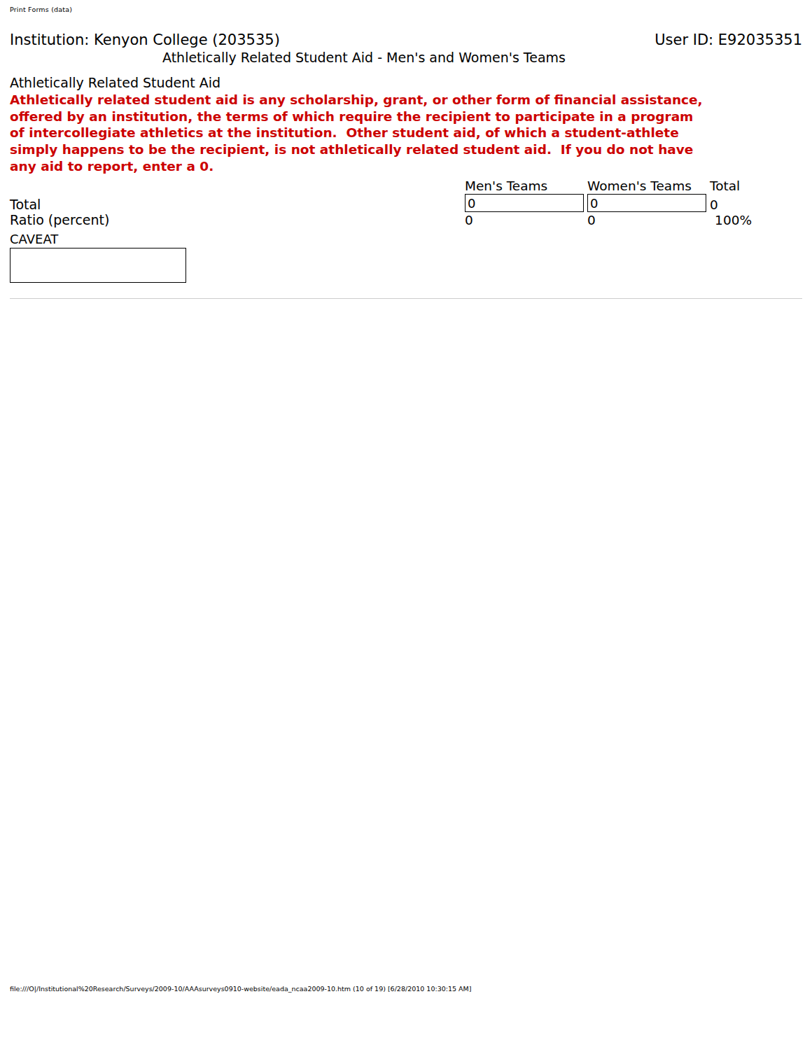Print Forms (data)
Institution: Kenyon College (203535) User ID: E92035351
Athletically Related Student Aid - Men's and Women's Teams
Athletically Related Student Aid
Athletically related student aid is any scholarship, grant, or other form of financial assistance, offered by an institution, the terms of which require the recipient to participate in a program of intercollegiate athletics at the institution. Other student aid, of which a student-athlete simply happens to be the recipient, is not athletically related student aid. If you do not have any aid to report, enter a 0.
| | Men's Teams | Women's Teams | Total |
| Total | 0 | 0 | 0 |
| Ratio (percent) | 0 | 0 | 100% |
CAVEAT
file:///O|/Institutional%20Research/Surveys/2009-10/AAAsurveys0910-website/eada_ncaa2009-10.htm (10 of 19) [6/28/2010 10:30:15 AM]